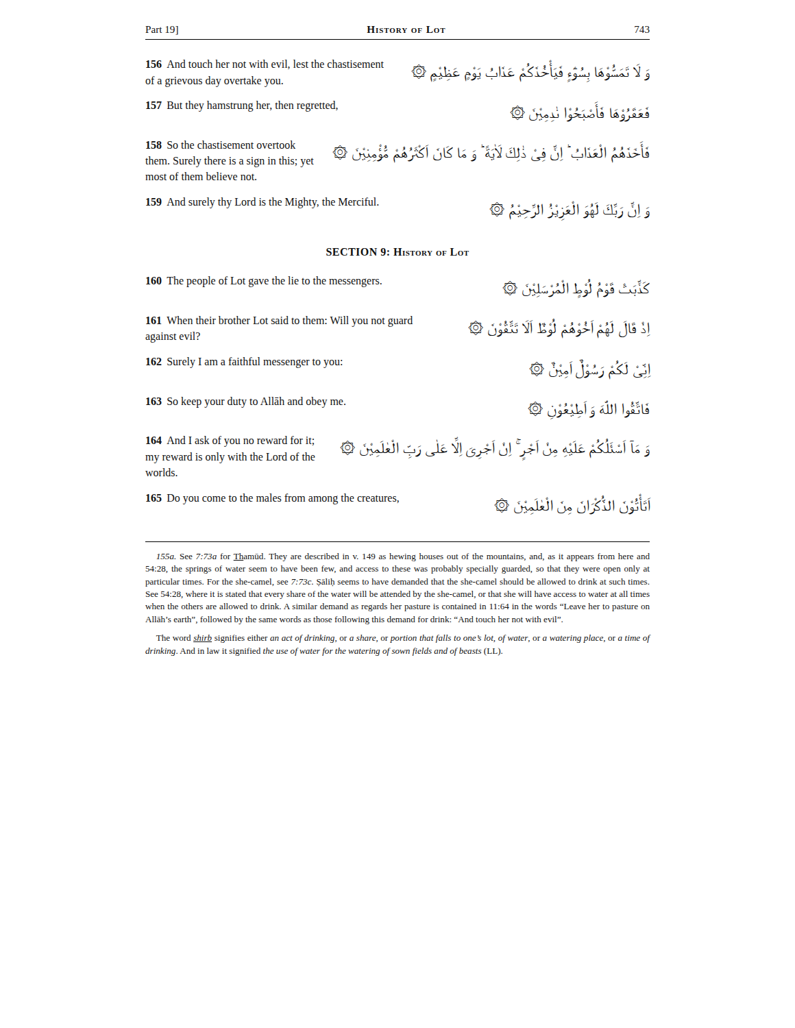Part 19] History of Lot 743
156 And touch her not with evil, lest the chastisement of a grievous day overtake you.
وَ لَا تَمَسُّوْهَا بِسُوْٓءٍ فَيَأْخُذَكُمْ عَذَابُ يَوْمٍ عَظِيْمٍ ۞
157 But they hamstrung her, then regretted,
فَعَقَرُوْهَا فَأَصْبَحُوْا نٰدِمِيْنَ ۞
158 So the chastisement overtook them. Surely there is a sign in this; yet most of them believe not.
فَأَخَذَهُمُ الْعَذَابُ ؕ اِنَّ فِیْ ذٰلِكَ لَاٰيَةً ؕ وَ مَا كَانَ اَكْثَرُهُمْ مُّؤْمِنِيْنَ ۞
159 And surely thy Lord is the Mighty, the Merciful.
وَ اِنَّ رَبَّكَ لَهُوَ الْعَزِيْزُ الرَّحِيْمُ ۞
SECTION 9: History of Lot
160 The people of Lot gave the lie to the messengers.
كَذَّبَتْ قَوْمُ لُوْطٍ الْمُرْسَلِيْنَ ۞
161 When their brother Lot said to them: Will you not guard against evil?
اِذْ قَالَ لَهُمْ اَخُوْهُمْ لُوْطٌ اَلَا تَتَّقُوْنَ ۞
162 Surely I am a faithful messenger to you:
اِنِّیْ لَكُمْ رَسُوْلٌ اَمِيْنٌ ۞
163 So keep your duty to Allāh and obey me.
فَاتَّقُوا اللّٰهَ وَ اَطِيْعُوْنِ ۞
164 And I ask of you no reward for it; my reward is only with the Lord of the worlds.
وَ مَآ اَسْئَلُكُمْ عَلَيْهِ مِنْ اَجْرٍ ۚ اِنْ اَجْرِیَ اِلَّا عَلٰی رَبِّ الْعٰلَمِيْنَ ۞
165 Do you come to the males from among the creatures,
اَتَأْتُوْنَ الذُّكْرَانَ مِنَ الْعٰلَمِيْنَ ۞
155a. See 7:73a for Thamūd. They are described in v. 149 as hewing houses out of the mountains, and, as it appears from here and 54:28, the springs of water seem to have been few, and access to these was probably specially guarded, so that they were open only at particular times. For the she-camel, see 7:73c. Ṣāliḥ seems to have demanded that the she-camel should be allowed to drink at such times. See 54:28, where it is stated that every share of the water will be attended by the she-camel, or that she will have access to water at all times when the others are allowed to drink. A similar demand as regards her pasture is contained in 11:64 in the words “Leave her to pasture on Allāh’s earth”, followed by the same words as those following this demand for drink: “And touch her not with evil”.
The word shirb signifies either an act of drinking, or a share, or portion that falls to one’s lot, of water, or a watering place, or a time of drinking. And in law it signified the use of water for the watering of sown fields and of beasts (LL).